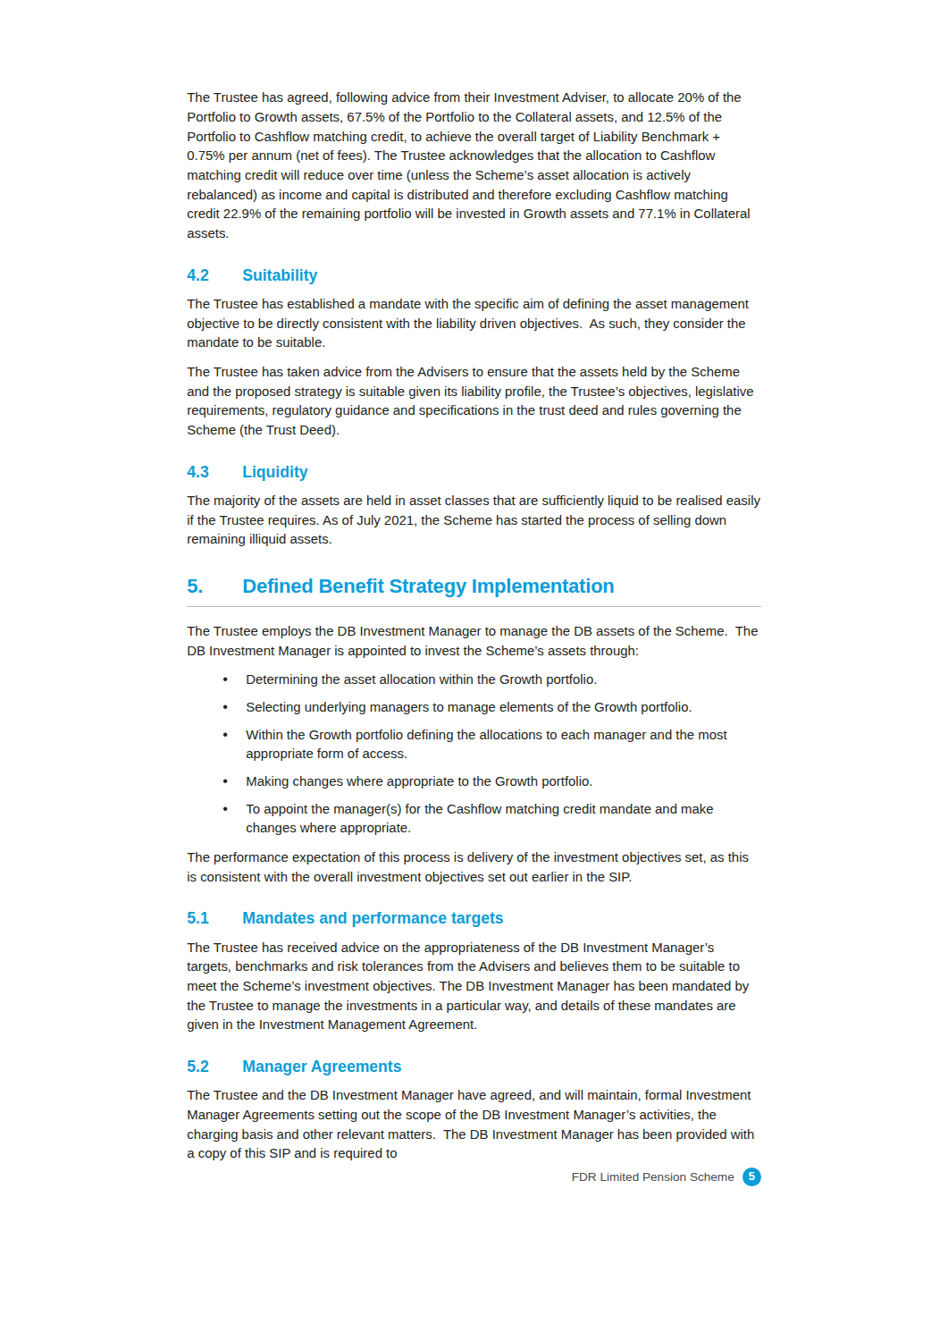The Trustee has agreed, following advice from their Investment Adviser, to allocate 20% of the Portfolio to Growth assets, 67.5% of the Portfolio to the Collateral assets, and 12.5% of the Portfolio to Cashflow matching credit, to achieve the overall target of Liability Benchmark + 0.75% per annum (net of fees). The Trustee acknowledges that the allocation to Cashflow matching credit will reduce over time (unless the Scheme’s asset allocation is actively rebalanced) as income and capital is distributed and therefore excluding Cashflow matching credit 22.9% of the remaining portfolio will be invested in Growth assets and 77.1% in Collateral assets.
4.2 Suitability
The Trustee has established a mandate with the specific aim of defining the asset management objective to be directly consistent with the liability driven objectives. As such, they consider the mandate to be suitable.
The Trustee has taken advice from the Advisers to ensure that the assets held by the Scheme and the proposed strategy is suitable given its liability profile, the Trustee’s objectives, legislative requirements, regulatory guidance and specifications in the trust deed and rules governing the Scheme (the Trust Deed).
4.3 Liquidity
The majority of the assets are held in asset classes that are sufficiently liquid to be realised easily if the Trustee requires. As of July 2021, the Scheme has started the process of selling down remaining illiquid assets.
5. Defined Benefit Strategy Implementation
The Trustee employs the DB Investment Manager to manage the DB assets of the Scheme. The DB Investment Manager is appointed to invest the Scheme’s assets through:
Determining the asset allocation within the Growth portfolio.
Selecting underlying managers to manage elements of the Growth portfolio.
Within the Growth portfolio defining the allocations to each manager and the most appropriate form of access.
Making changes where appropriate to the Growth portfolio.
To appoint the manager(s) for the Cashflow matching credit mandate and make changes where appropriate.
The performance expectation of this process is delivery of the investment objectives set, as this is consistent with the overall investment objectives set out earlier in the SIP.
5.1 Mandates and performance targets
The Trustee has received advice on the appropriateness of the DB Investment Manager’s targets, benchmarks and risk tolerances from the Advisers and believes them to be suitable to meet the Scheme’s investment objectives. The DB Investment Manager has been mandated by the Trustee to manage the investments in a particular way, and details of these mandates are given in the Investment Management Agreement.
5.2 Manager Agreements
The Trustee and the DB Investment Manager have agreed, and will maintain, formal Investment Manager Agreements setting out the scope of the DB Investment Manager’s activities, the charging basis and other relevant matters. The DB Investment Manager has been provided with a copy of this SIP and is required to
FDR Limited Pension Scheme 5